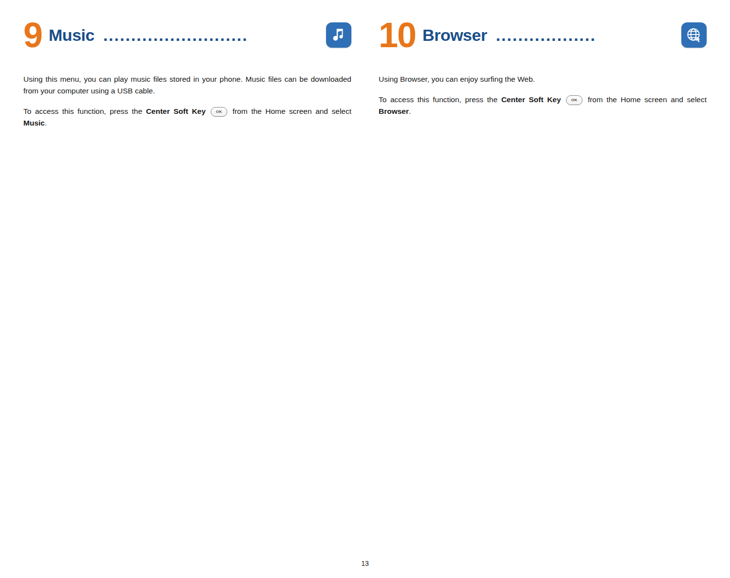9 Music ..........................
Using this menu, you can play music files stored in your phone. Music files can be downloaded from your computer using a USB cable.
To access this function, press the Center Soft Key OK from the Home screen and select Music.
10 Browser ..................
Using Browser, you can enjoy surfing the Web.
To access this function, press the Center Soft Key OK from the Home screen and select Browser.
13